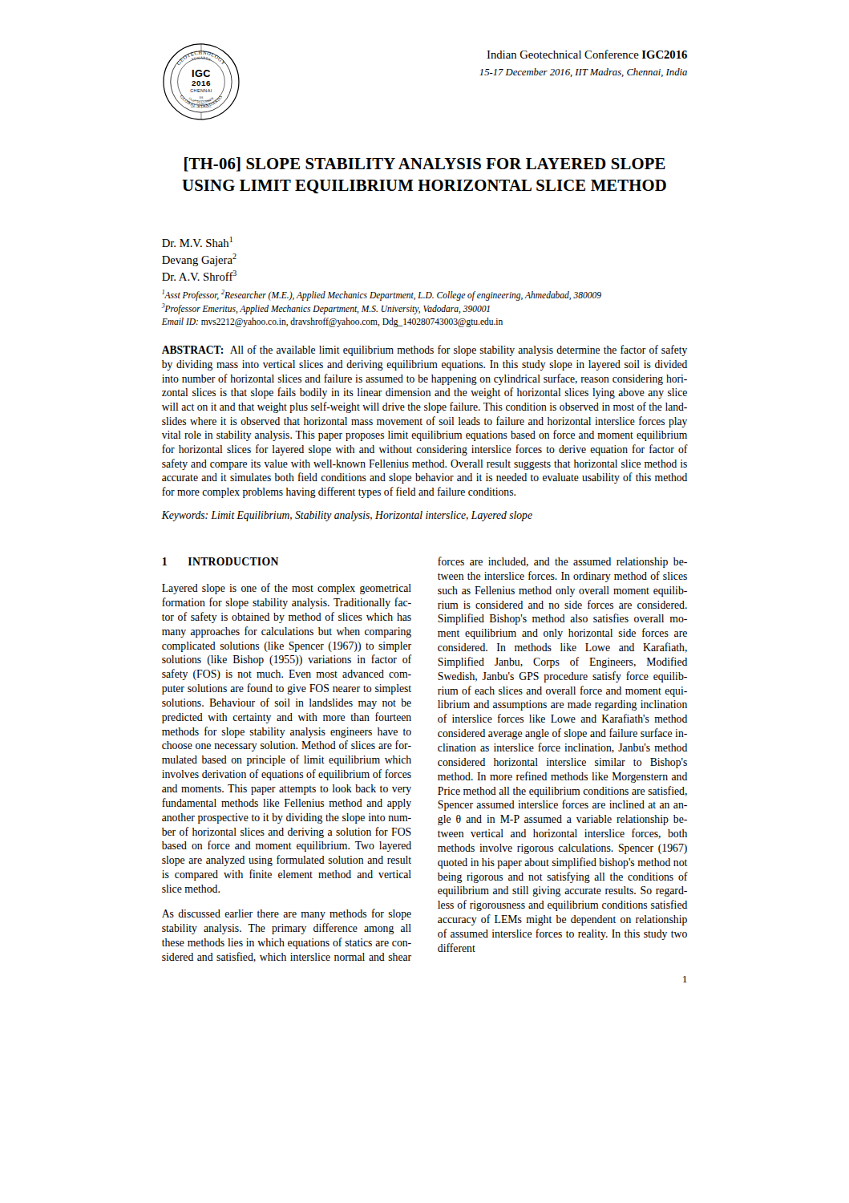GEOTECHNOLOGY GLOBAL STANDARDS TOWARDS 15-17 DECEMBER IGC 2016 CHENNAI IGS CHENNAI CHAPTER IIT MADRAS GEO, ANNA UNIVERSITY
Indian Geotechnical Conference IGC2016
15-17 December 2016, IIT Madras, Chennai, India
[TH-06] SLOPE STABILITY ANALYSIS FOR LAYERED SLOPE USING LIMIT EQUILIBRIUM HORIZONTAL SLICE METHOD
Dr. M.V. Shah1
Devang Gajera2
Dr. A.V. Shroff3
1Asst Professor, 2Researcher (M.E.), Applied Mechanics Department, L.D. College of engineering, Ahmedabad, 380009
3Professor Emeritus, Applied Mechanics Department, M.S. University, Vadodara, 390001
Email ID: mvs2212@yahoo.co.in, dravshroff@yahoo.com, Ddg_140280743003@gtu.edu.in
ABSTRACT: All of the available limit equilibrium methods for slope stability analysis determine the factor of safety by dividing mass into vertical slices and deriving equilibrium equations. In this study slope in layered soil is divided into number of horizontal slices and failure is assumed to be happening on cylindrical surface, reason considering horizontal slices is that slope fails bodily in its linear dimension and the weight of horizontal slices lying above any slice will act on it and that weight plus self-weight will drive the slope failure. This condition is observed in most of the landslides where it is observed that horizontal mass movement of soil leads to failure and horizontal interslice forces play vital role in stability analysis. This paper proposes limit equilibrium equations based on force and moment equilibrium for horizontal slices for layered slope with and without considering interslice forces to derive equation for factor of safety and compare its value with well-known Fellenius method. Overall result suggests that horizontal slice method is accurate and it simulates both field conditions and slope behavior and it is needed to evaluate usability of this method for more complex problems having different types of field and failure conditions.
Keywords: Limit Equilibrium, Stability analysis, Horizontal interslice, Layered slope
1 INTRODUCTION
Layered slope is one of the most complex geometrical formation for slope stability analysis. Traditionally factor of safety is obtained by method of slices which has many approaches for calculations but when comparing complicated solutions (like Spencer (1967)) to simpler solutions (like Bishop (1955)) variations in factor of safety (FOS) is not much. Even most advanced computer solutions are found to give FOS nearer to simplest solutions. Behaviour of soil in landslides may not be predicted with certainty and with more than fourteen methods for slope stability analysis engineers have to choose one necessary solution. Method of slices are formulated based on principle of limit equilibrium which involves derivation of equations of equilibrium of forces and moments. This paper attempts to look back to very fundamental methods like Fellenius method and apply another prospective to it by dividing the slope into number of horizontal slices and deriving a solution for FOS based on force and moment equilibrium. Two layered slope are analyzed using formulated solution and result is compared with finite element method and vertical slice method.
As discussed earlier there are many methods for slope stability analysis. The primary difference among all these methods lies in which equations of statics are considered and satisfied, which interslice normal and shear forces are included, and the assumed relationship between the interslice forces. In ordinary method of slices such as Fellenius method only overall moment equilibrium is considered and no side forces are considered. Simplified Bishop's method also satisfies overall moment equilibrium and only horizontal side forces are considered. In methods like Lowe and Karafiath, Simplified Janbu, Corps of Engineers, Modified Swedish, Janbu's GPS procedure satisfy force equilibrium of each slices and overall force and moment equilibrium and assumptions are made regarding inclination of interslice forces like Lowe and Karafiath's method considered average angle of slope and failure surface inclination as interslice force inclination, Janbu's method considered horizontal interslice similar to Bishop's method. In more refined methods like Morgenstern and Price method all the equilibrium conditions are satisfied, Spencer assumed interslice forces are inclined at an angle θ and in M-P assumed a variable relationship between vertical and horizontal interslice forces, both methods involve rigorous calculations. Spencer (1967) quoted in his paper about simplified bishop's method not being rigorous and not satisfying all the conditions of equilibrium and still giving accurate results. So regardless of rigorousness and equilibrium conditions satisfied accuracy of LEMs might be dependent on relationship of assumed interslice forces to reality. In this study two different
1